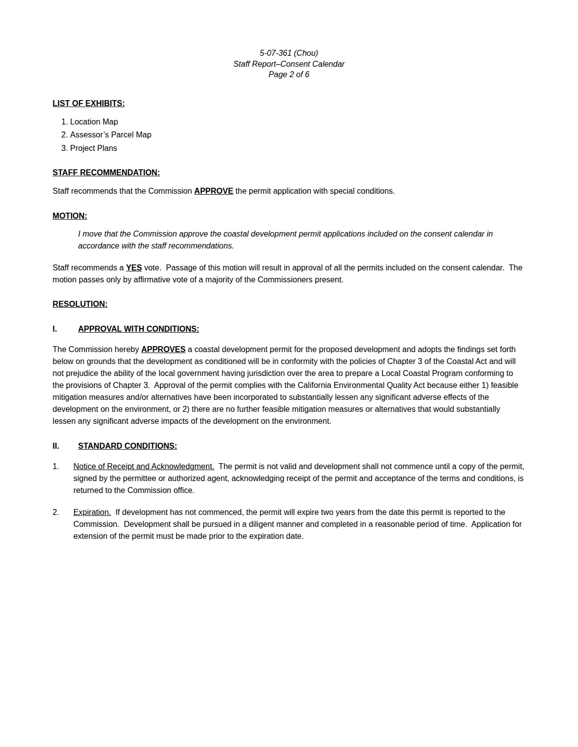5-07-361 (Chou)
Staff Report–Consent Calendar
Page 2 of 6
LIST OF EXHIBITS:
Location Map
Assessor’s Parcel Map
Project Plans
STAFF RECOMMENDATION:
Staff recommends that the Commission APPROVE the permit application with special conditions.
MOTION:
I move that the Commission approve the coastal development permit applications included on the consent calendar in accordance with the staff recommendations.
Staff recommends a YES vote. Passage of this motion will result in approval of all the permits included on the consent calendar. The motion passes only by affirmative vote of a majority of the Commissioners present.
RESOLUTION:
I. APPROVAL WITH CONDITIONS:
The Commission hereby APPROVES a coastal development permit for the proposed development and adopts the findings set forth below on grounds that the development as conditioned will be in conformity with the policies of Chapter 3 of the Coastal Act and will not prejudice the ability of the local government having jurisdiction over the area to prepare a Local Coastal Program conforming to the provisions of Chapter 3. Approval of the permit complies with the California Environmental Quality Act because either 1) feasible mitigation measures and/or alternatives have been incorporated to substantially lessen any significant adverse effects of the development on the environment, or 2) there are no further feasible mitigation measures or alternatives that would substantially lessen any significant adverse impacts of the development on the environment.
II. STANDARD CONDITIONS:
1. Notice of Receipt and Acknowledgment. The permit is not valid and development shall not commence until a copy of the permit, signed by the permittee or authorized agent, acknowledging receipt of the permit and acceptance of the terms and conditions, is returned to the Commission office.
2. Expiration. If development has not commenced, the permit will expire two years from the date this permit is reported to the Commission. Development shall be pursued in a diligent manner and completed in a reasonable period of time. Application for extension of the permit must be made prior to the expiration date.